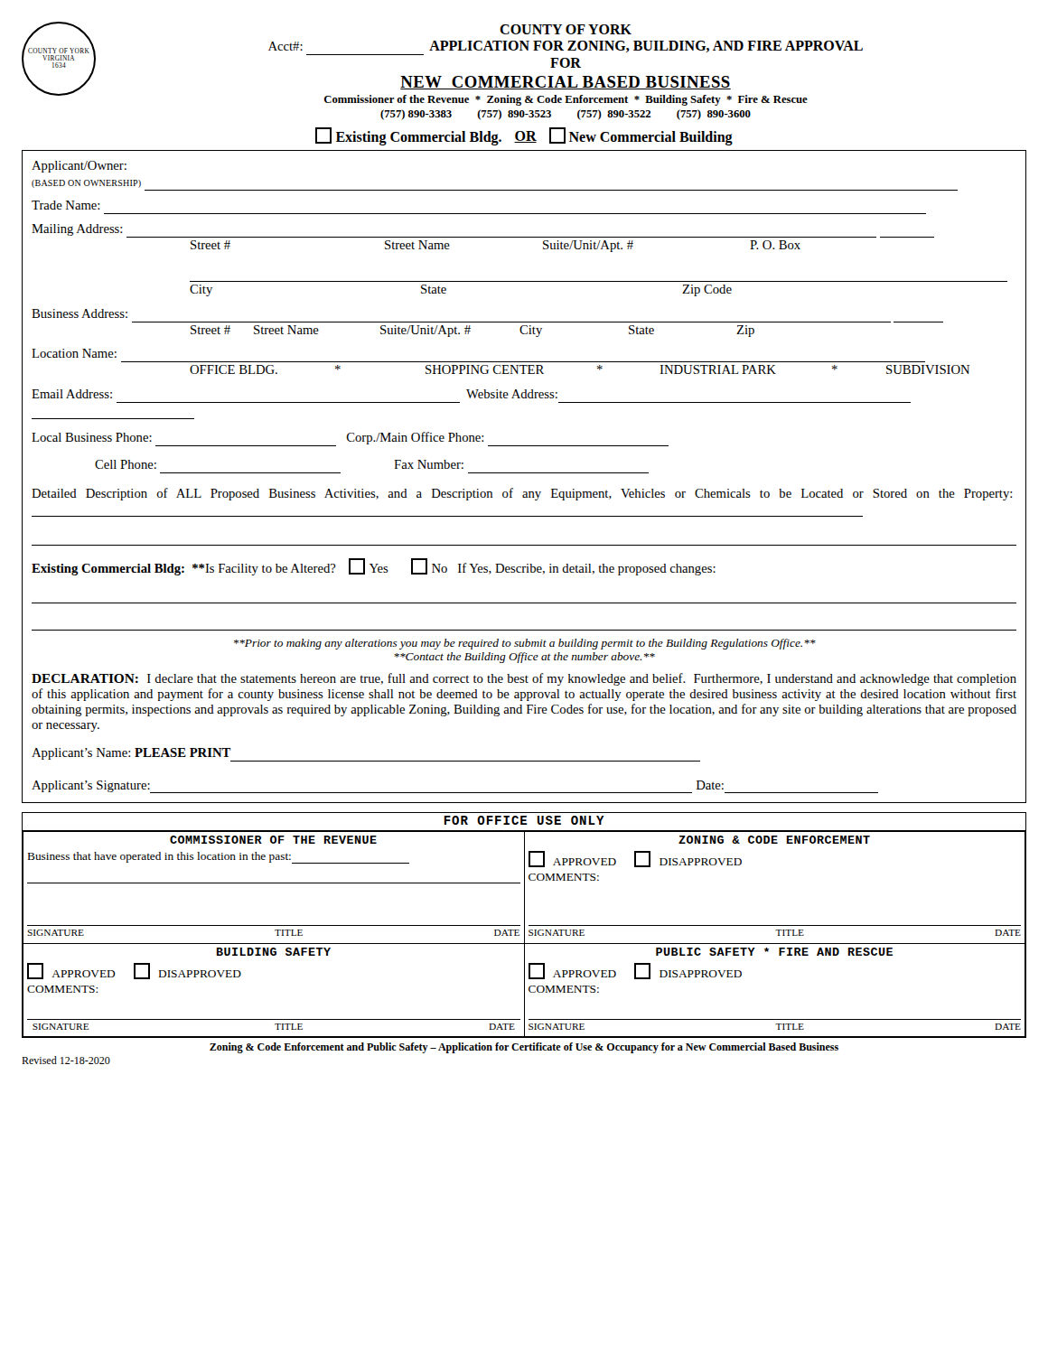COUNTY OF YORK
VIRGINIA
1634
COUNTY OF YORK
Acct#: APPLICATION FOR ZONING, BUILDING, AND FIRE APPROVAL
FOR
NEW COMMERCIAL BASED BUSINESS
Commissioner of the Revenue * Zoning & Code Enforcement * Building Safety * Fire & Rescue
(757) 890-3383 (757) 890-3523 (757) 890-3522 (757) 890-3600
Existing Commercial Bldg. OR New Commercial Building
Applicant/Owner:
(BASED ON OWNERSHIP)
Trade Name:
Mailing Address:
Street # Street Name Suite/Unit/Apt. # P. O. Box
City State Zip Code
Business Address:
Street # Street Name Suite/Unit/Apt. # City State Zip
Location Name:
OFFICE BLDG. * SHOPPING CENTER * INDUSTRIAL PARK * SUBDIVISION
Email Address: Website Address:
Local Business Phone: Corp./Main Office Phone:
Cell Phone: Fax Number:
Detailed Description of ALL Proposed Business Activities, and a Description of any Equipment, Vehicles or Chemicals to be Located or Stored on the Property:
Existing Commercial Bldg: **Is Facility to be Altered? Yes No If Yes, Describe, in detail, the proposed changes:
**Prior to making any alterations you may be required to submit a building permit to the Building Regulations Office.**
**Contact the Building Office at the number above.**
DECLARATION: I declare that the statements hereon are true, full and correct to the best of my knowledge and belief. Furthermore, I understand and acknowledge that completion of this application and payment for a county business license shall not be deemed to be approval to actually operate the desired business activity at the desired location without first obtaining permits, inspections and approvals as required by applicable Zoning, Building and Fire Codes for use, for the location, and for any site or building alterations that are proposed or necessary.
Applicant’s Name: PLEASE PRINT
Applicant’s Signature: Date:
FOR OFFICE USE ONLY
| COMMISSIONER OF THE REVENUE Business that have operated in this location in the past: SIGNATURE TITLE DATE | ZONING & CODE ENFORCEMENT APPROVED DISAPPROVED COMMENTS: SIGNATURE TITLE DATE |
| BUILDING SAFETY APPROVED DISAPPROVED COMMENTS: SIGNATURE TITLE DATE | PUBLIC SAFETY * FIRE AND RESCUE APPROVED DISAPPROVED COMMENTS: SIGNATURE TITLE DATE |
Zoning & Code Enforcement and Public Safety – Application for Certificate of Use & Occupancy for a New Commercial Based Business
Revised 12-18-2020